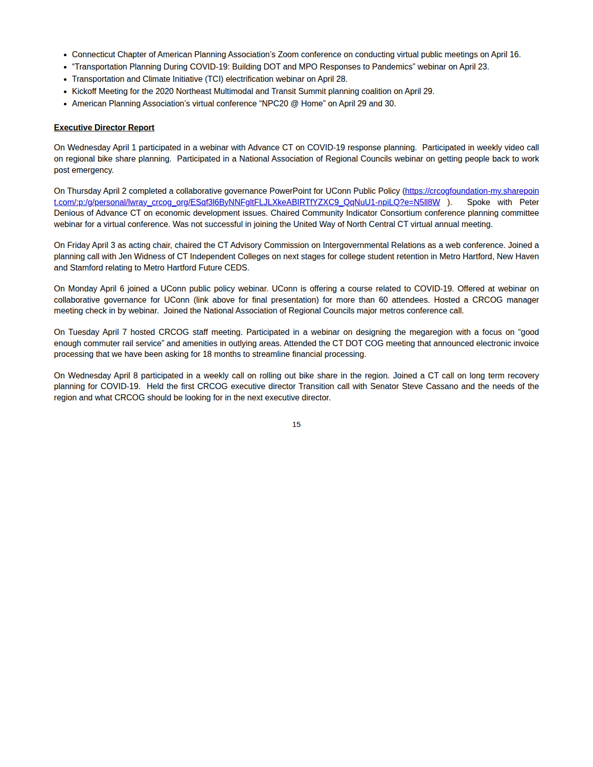Connecticut Chapter of American Planning Association’s Zoom conference on conducting virtual public meetings on April 16.
“Transportation Planning During COVID-19: Building DOT and MPO Responses to Pandemics” webinar on April 23.
Transportation and Climate Initiative (TCI) electrification webinar on April 28.
Kickoff Meeting for the 2020 Northeast Multimodal and Transit Summit planning coalition on April 29.
American Planning Association’s virtual conference “NPC20 @ Home” on April 29 and 30.
Executive Director Report
On Wednesday April 1 participated in a webinar with Advance CT on COVID-19 response planning. Participated in weekly video call on regional bike share planning. Participated in a National Association of Regional Councils webinar on getting people back to work post emergency.
On Thursday April 2 completed a collaborative governance PowerPoint for UConn Public Policy (https://crcogfoundation-my.sharepoint.com/:p:/g/personal/lwray_crcog_org/ESqf3l6ByNNFgltFLJLXkeABIRTfYZXC9_QqNuU1-npiLQ?e=N5ll8W ). Spoke with Peter Denious of Advance CT on economic development issues. Chaired Community Indicator Consortium conference planning committee webinar for a virtual conference. Was not successful in joining the United Way of North Central CT virtual annual meeting.
On Friday April 3 as acting chair, chaired the CT Advisory Commission on Intergovernmental Relations as a web conference. Joined a planning call with Jen Widness of CT Independent Colleges on next stages for college student retention in Metro Hartford, New Haven and Stamford relating to Metro Hartford Future CEDS.
On Monday April 6 joined a UConn public policy webinar. UConn is offering a course related to COVID-19. Offered at webinar on collaborative governance for UConn (link above for final presentation) for more than 60 attendees. Hosted a CRCOG manager meeting check in by webinar. Joined the National Association of Regional Councils major metros conference call.
On Tuesday April 7 hosted CRCOG staff meeting. Participated in a webinar on designing the megaregion with a focus on “good enough commuter rail service” and amenities in outlying areas. Attended the CT DOT COG meeting that announced electronic invoice processing that we have been asking for 18 months to streamline financial processing.
On Wednesday April 8 participated in a weekly call on rolling out bike share in the region. Joined a CT call on long term recovery planning for COVID-19. Held the first CRCOG executive director Transition call with Senator Steve Cassano and the needs of the region and what CRCOG should be looking for in the next executive director.
15